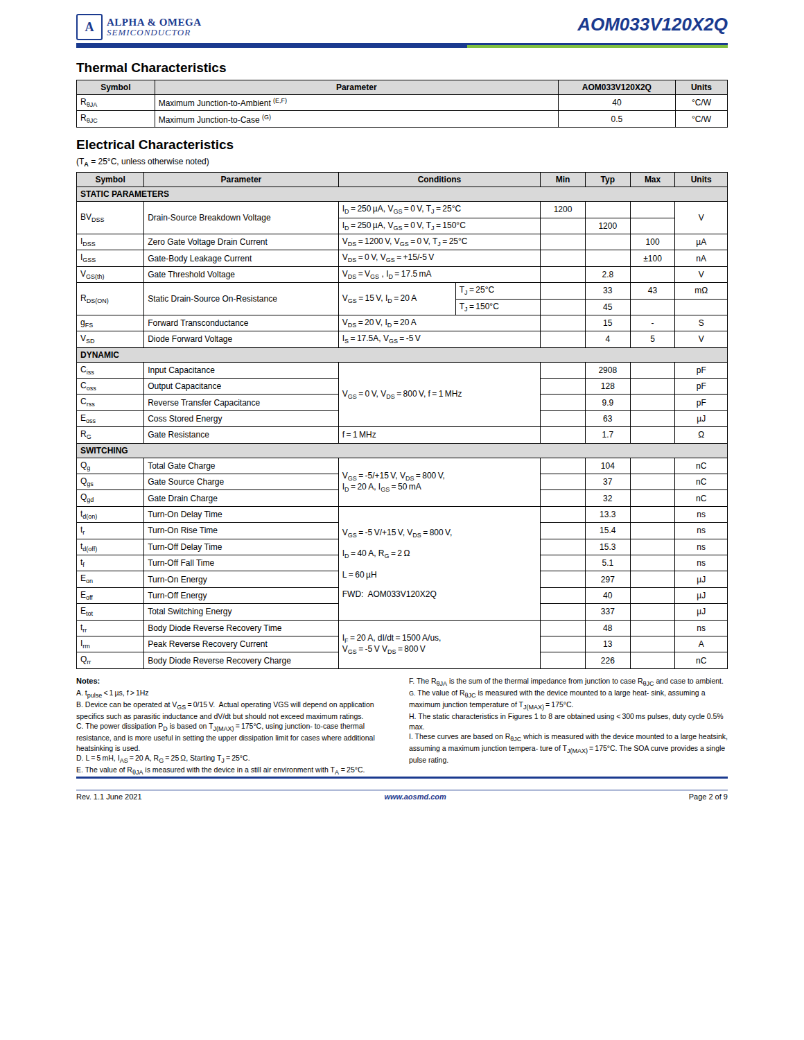A
ALPHA & OMEGA
SEMICONDUCTOR
AOM033V120X2Q
Thermal Characteristics
| Symbol | Parameter | AOM033V120X2Q | Units |
| --- | --- | --- | --- |
| R θJA | Maximum Junction-to-Ambient (E,F) | 40 | °C/W |
| R θJC | Maximum Junction-to-Case (G) | 0.5 | °C/W |
Electrical Characteristics
(TA = 25°C, unless otherwise noted)
| Symbol | Parameter | Conditions | Min | Typ | Max | Units |
| --- | --- | --- | --- | --- | --- | --- |
| STATIC PARAMETERS |
| BV DSS | Drain-Source Breakdown Voltage | I D = 250 µA, V GS = 0 V, T J = 25°C | 1200 | | | V |
| I D = 250 µA, V GS = 0 V, T J = 150°C | | 1200 | |
| I DSS | Zero Gate Voltage Drain Current | V DS = 1200 V, V GS = 0 V, T J = 25°C | | | 100 | µA |
| I GSS | Gate-Body Leakage Current | V DS = 0 V, V GS = +15/-5 V | | | ±100 | nA |
| V GS(th) | Gate Threshold Voltage | V DS = V GS , I D = 17.5 mA | | 2.8 | | V |
| R DS(ON) | Static Drain-Source On-Resistance | / V GS = 15 V, I D = 20 A / T J = 25°C / / T J = 150°C / | | 33 | 43 | mΩ |
| | 45 | | |
| g FS | Forward Transconductance | V DS = 20 V, I D = 20 A | | 15 | - | S |
| V SD | Diode Forward Voltage | I S = 17.5A, V GS = -5 V | | 4 | 5 | V |
| DYNAMIC |
| C iss | Input Capacitance | V GS = 0 V, V DS = 800 V, f = 1 MHz | | 2908 | | pF |
| C oss | Output Capacitance | | 128 | | pF |
| C rss | Reverse Transfer Capacitance | | 9.9 | | pF |
| E oss | Coss Stored Energy | | 63 | | µJ |
| R G | Gate Resistance | f = 1 MHz | | 1.7 | | Ω |
| SWITCHING |
| Q g | Total Gate Charge | V GS = -5/+15 V, V DS = 800 V, I D = 20 A, I GS = 50 mA | | 104 | | nC |
| Q gs | Gate Source Charge | | 37 | | nC |
| Q gd | Gate Drain Charge | | 32 | | nC |
| t d(on) | Turn-On Delay Time | V GS = -5 V/+15 V, V DS = 800 V, I D = 40 A, R G = 2 Ω L = 60 µH FWD: AOM033V120X2Q | | 13.3 | | ns |
| t r | Turn-On Rise Time | | 15.4 | | ns |
| t d(off) | Turn-Off Delay Time | | 15.3 | | ns |
| t f | Turn-Off Fall Time | | 5.1 | | ns |
| E on | Turn-On Energy | | 297 | | µJ |
| E off | Turn-Off Energy | | 40 | | µJ |
| E tot | Total Switching Energy | | 337 | | µJ |
| t rr | Body Diode Reverse Recovery Time | I F = 20 A, dI/dt = 1500 A/us, V GS = -5 V V DS = 800 V | | 48 | | ns |
| I rm | Peak Reverse Recovery Current | | 13 | | A |
| Q rr | Body Diode Reverse Recovery Charge | | 226 | | nC |
Notes:
A. tpulse < 1 µs, f > 1Hz
B. Device can be operated at VGS = 0/15 V. Actual operating VGS will depend on application specifics such as parasitic inductance and dV/dt but should not exceed maximum ratings.
C. The power dissipation PD is based on TJ(MAX) = 175°C, using junction- to-case thermal resistance, and is more useful in setting the upper dissipation limit for cases where additional heatsinking is used.
D. L = 5 mH, IAS = 20 A, RG = 25 Ω, Starting TJ = 25°C.
E. The value of RθJA is measured with the device in a still air environment with TA = 25°C.
F. The RθJA is the sum of the thermal impedance from junction to case RθJC and case to ambient.
G. The value of RθJC is measured with the device mounted to a large heat- sink, assuming a maximum junction temperature of TJ(MAX) = 175°C.
H. The static characteristics in Figures 1 to 8 are obtained using < 300 ms pulses, duty cycle 0.5% max.
I. These curves are based on RθJC which is measured with the device mounted to a large heatsink, assuming a maximum junction tempera- ture of TJ(MAX) = 175°C. The SOA curve provides a single pulse rating.
Rev. 1.1 June 2021
www.aosmd.com
Page 2 of 9